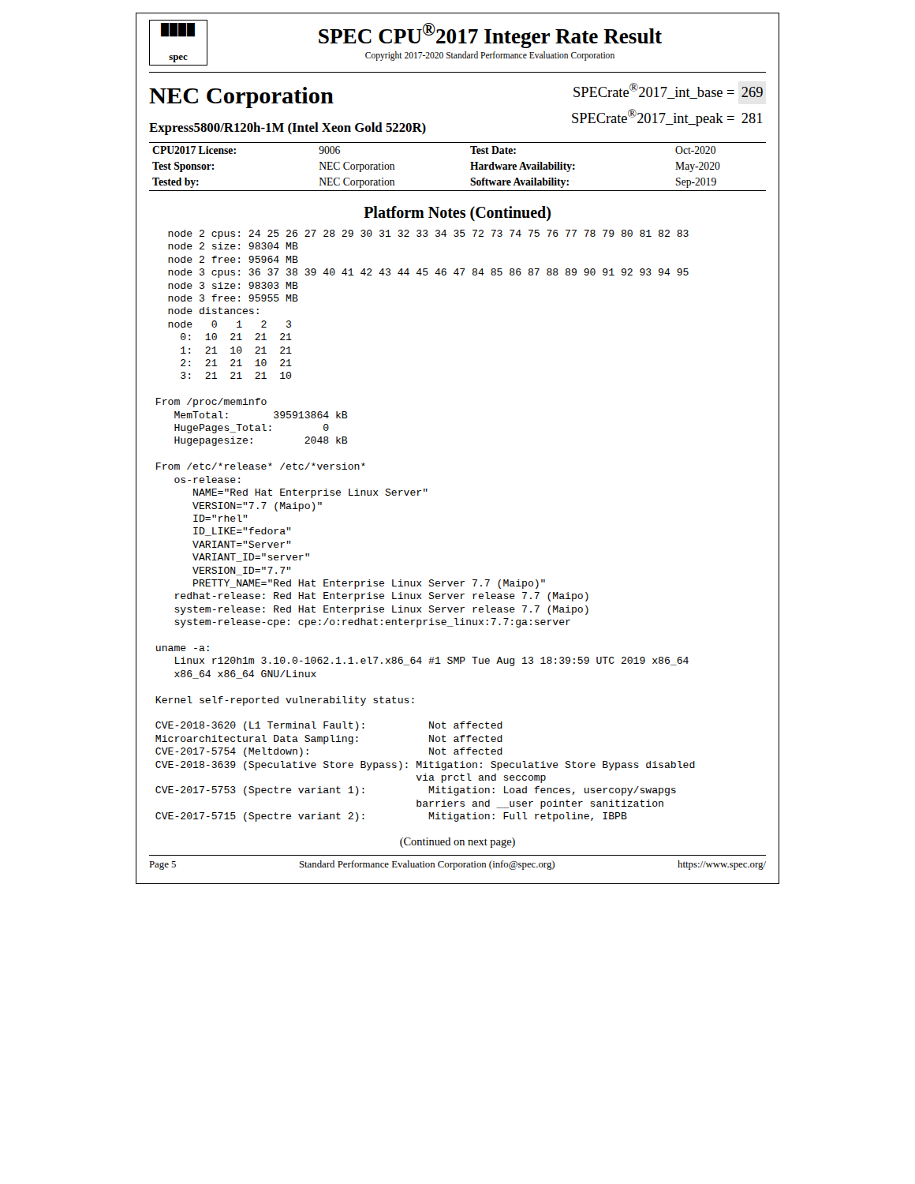████
spec
SPEC CPU®2017 Integer Rate Result
Copyright 2017-2020 Standard Performance Evaluation Corporation
NEC Corporation
Express5800/R120h-1M (Intel Xeon Gold 5220R)
SPECrate®2017_int_base = 269
SPECrate®2017_int_peak = 281
| CPU2017 License: | 9006 | Test Date: | Oct-2020 |
| Test Sponsor: | NEC Corporation | Hardware Availability: | May-2020 |
| Tested by: | NEC Corporation | Software Availability: | Sep-2019 |
Platform Notes (Continued)
   node 2 cpus: 24 25 26 27 28 29 30 31 32 33 34 35 72 73 74 75 76 77 78 79 80 81 82 83
   node 2 size: 98304 MB
   node 2 free: 95964 MB
   node 3 cpus: 36 37 38 39 40 41 42 43 44 45 46 47 84 85 86 87 88 89 90 91 92 93 94 95
   node 3 size: 98303 MB
   node 3 free: 95955 MB
   node distances:
   node   0   1   2   3
     0:  10  21  21  21
     1:  21  10  21  21
     2:  21  21  10  21
     3:  21  21  21  10

 From /proc/meminfo
    MemTotal:       395913864 kB
    HugePages_Total:        0
    Hugepagesize:        2048 kB

 From /etc/*release* /etc/*version*
    os-release:
       NAME="Red Hat Enterprise Linux Server"
       VERSION="7.7 (Maipo)"
       ID="rhel"
       ID_LIKE="fedora"
       VARIANT="Server"
       VARIANT_ID="server"
       VERSION_ID="7.7"
       PRETTY_NAME="Red Hat Enterprise Linux Server 7.7 (Maipo)"
    redhat-release: Red Hat Enterprise Linux Server release 7.7 (Maipo)
    system-release: Red Hat Enterprise Linux Server release 7.7 (Maipo)
    system-release-cpe: cpe:/o:redhat:enterprise_linux:7.7:ga:server

 uname -a:
    Linux r120h1m 3.10.0-1062.1.1.el7.x86_64 #1 SMP Tue Aug 13 18:39:59 UTC 2019 x86_64
    x86_64 x86_64 GNU/Linux

 Kernel self-reported vulnerability status:

 CVE-2018-3620 (L1 Terminal Fault):          Not affected
 Microarchitectural Data Sampling:           Not affected
 CVE-2017-5754 (Meltdown):                   Not affected
 CVE-2018-3639 (Speculative Store Bypass): Mitigation: Speculative Store Bypass disabled
                                           via prctl and seccomp
 CVE-2017-5753 (Spectre variant 1):          Mitigation: Load fences, usercopy/swapgs
                                           barriers and __user pointer sanitization
 CVE-2017-5715 (Spectre variant 2):          Mitigation: Full retpoline, IBPB
(Continued on next page)
Page 5
Standard Performance Evaluation Corporation (info@spec.org)
https://www.spec.org/